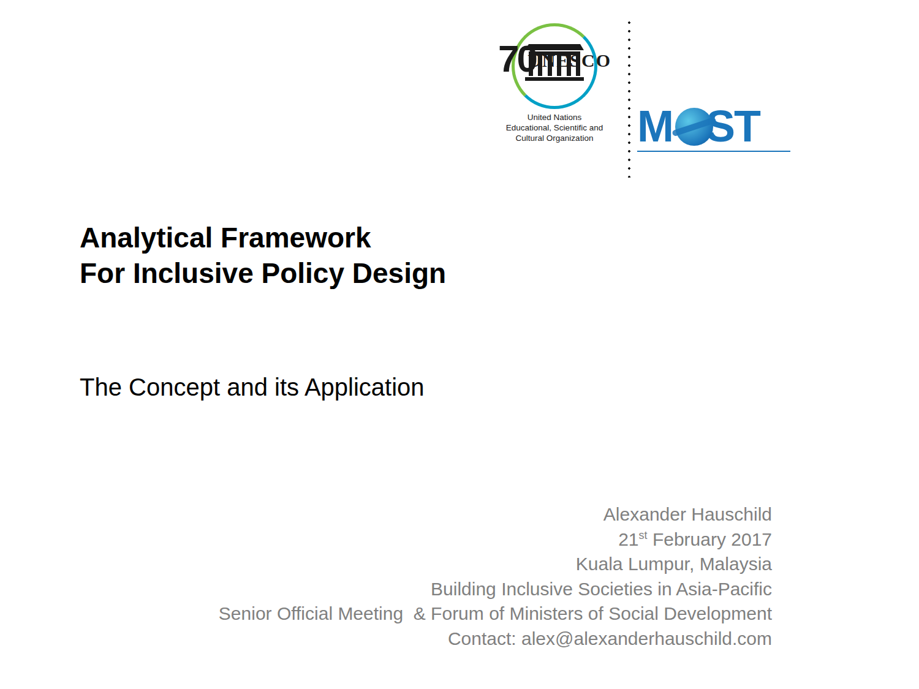70
UNESCO
United Nations
Educational, Scientific and
Cultural Organization
M ST
Analytical Framework
For Inclusive Policy Design
The Concept and its Application
Alexander Hauschild
21st February 2017
Kuala Lumpur, Malaysia
Building Inclusive Societies in Asia-Pacific
Senior Official Meeting & Forum of Ministers of Social Development
Contact: alex@alexanderhauschild.com